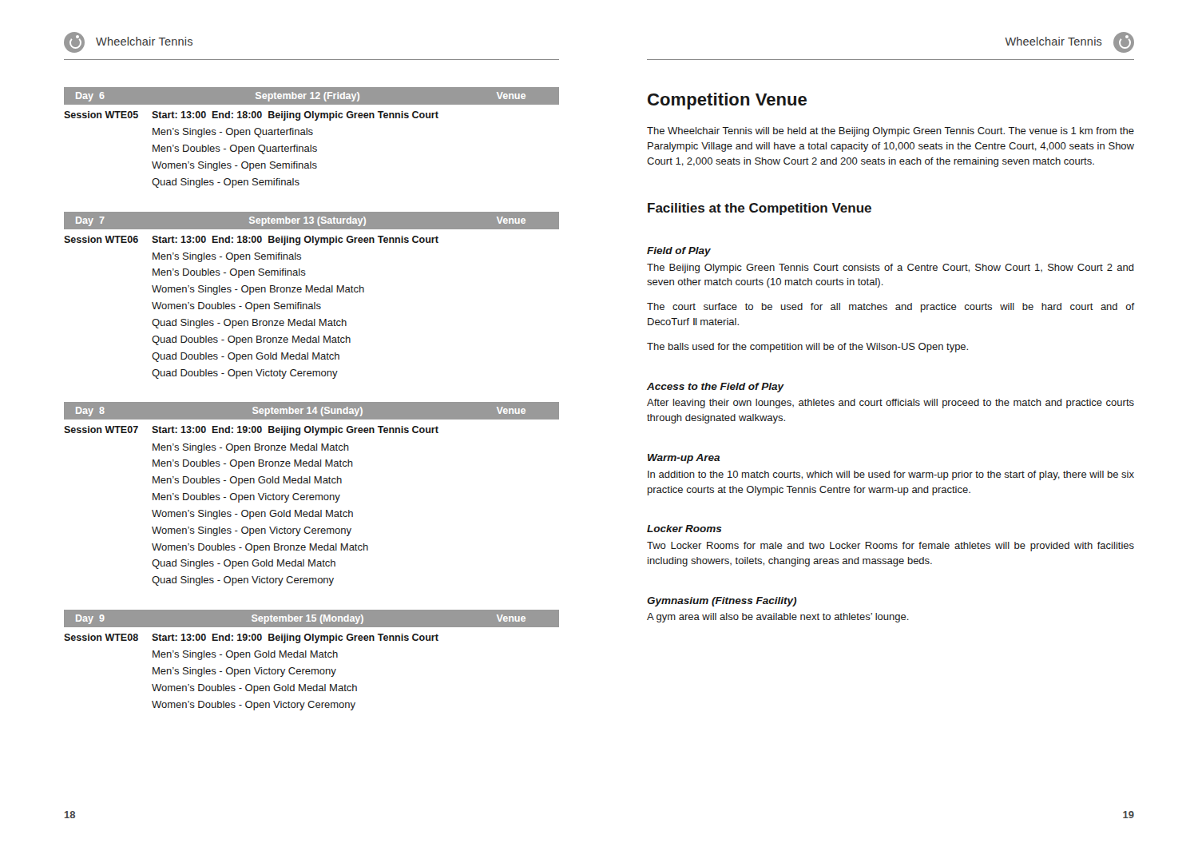Wheelchair Tennis
Day 6 September 12 (Friday) Venue
Session WTE05 Start: 13:00 End: 18:00 Beijing Olympic Green Tennis Court
Men’s Singles - Open Quarterfinals
Men’s Doubles - Open Quarterfinals
Women’s Singles - Open Semifinals
Quad Singles - Open Semifinals
Day 7 September 13 (Saturday) Venue
Session WTE06 Start: 13:00 End: 18:00 Beijing Olympic Green Tennis Court
Men’s Singles - Open Semifinals
Men’s Doubles - Open Semifinals
Women’s Singles - Open Bronze Medal Match
Women’s Doubles - Open Semifinals
Quad Singles - Open Bronze Medal Match
Quad Doubles - Open Bronze Medal Match
Quad Doubles - Open Gold Medal Match
Quad Doubles - Open Victoty Ceremony
Day 8 September 14 (Sunday) Venue
Session WTE07 Start: 13:00 End: 19:00 Beijing Olympic Green Tennis Court
Men’s Singles - Open Bronze Medal Match
Men’s Doubles - Open Bronze Medal Match
Men’s Doubles - Open Gold Medal Match
Men’s Doubles - Open Victory Ceremony
Women’s Singles - Open Gold Medal Match
Women’s Singles - Open Victory Ceremony
Women’s Doubles - Open Bronze Medal Match
Quad Singles - Open Gold Medal Match
Quad Singles - Open Victory Ceremony
Day 9 September 15 (Monday) Venue
Session WTE08 Start: 13:00 End: 19:00 Beijing Olympic Green Tennis Court
Men’s Singles - Open Gold Medal Match
Men’s Singles - Open Victory Ceremony
Women’s Doubles - Open Gold Medal Match
Women’s Doubles - Open Victory Ceremony
18
Wheelchair Tennis
Competition Venue
The Wheelchair Tennis will be held at the Beijing Olympic Green Tennis Court. The venue is 1 km from the Paralympic Village and will have a total capacity of 10,000 seats in the Centre Court, 4,000 seats in Show Court 1, 2,000 seats in Show Court 2 and 200 seats in each of the remaining seven match courts.
Facilities at the Competition Venue
Field of Play
The Beijing Olympic Green Tennis Court consists of a Centre Court, Show Court 1, Show Court 2 and seven other match courts (10 match courts in total).
The court surface to be used for all matches and practice courts will be hard court and of DecoTurf Ⅱ material.
The balls used for the competition will be of the Wilson-US Open type.
Access to the Field of Play
After leaving their own lounges, athletes and court officials will proceed to the match and practice courts through designated walkways.
Warm-up Area
In addition to the 10 match courts, which will be used for warm-up prior to the start of play, there will be six practice courts at the Olympic Tennis Centre for warm-up and practice.
Locker Rooms
Two Locker Rooms for male and two Locker Rooms for female athletes will be provided with facilities including showers, toilets, changing areas and massage beds.
Gymnasium (Fitness Facility)
A gym area will also be available next to athletes’ lounge.
19